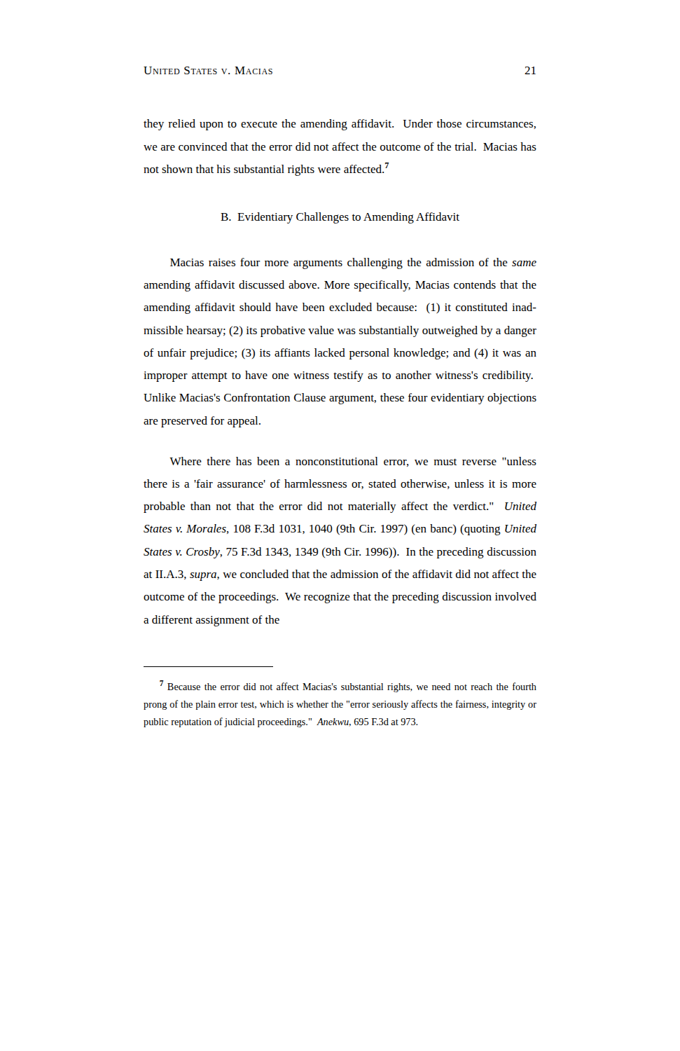United States v. Macias 21
they relied upon to execute the amending affidavit. Under those circumstances, we are convinced that the error did not affect the outcome of the trial. Macias has not shown that his substantial rights were affected.7
B. Evidentiary Challenges to Amending Affidavit
Macias raises four more arguments challenging the admission of the same amending affidavit discussed above. More specifically, Macias contends that the amending affidavit should have been excluded because: (1) it constituted inadmissible hearsay; (2) its probative value was substantially outweighed by a danger of unfair prejudice; (3) its affiants lacked personal knowledge; and (4) it was an improper attempt to have one witness testify as to another witness's credibility. Unlike Macias's Confrontation Clause argument, these four evidentiary objections are preserved for appeal.
Where there has been a nonconstitutional error, we must reverse "unless there is a 'fair assurance' of harmlessness or, stated otherwise, unless it is more probable than not that the error did not materially affect the verdict." United States v. Morales, 108 F.3d 1031, 1040 (9th Cir. 1997) (en banc) (quoting United States v. Crosby, 75 F.3d 1343, 1349 (9th Cir. 1996)). In the preceding discussion at II.A.3, supra, we concluded that the admission of the affidavit did not affect the outcome of the proceedings. We recognize that the preceding discussion involved a different assignment of the
7 Because the error did not affect Macias's substantial rights, we need not reach the fourth prong of the plain error test, which is whether the "error seriously affects the fairness, integrity or public reputation of judicial proceedings." Anekwu, 695 F.3d at 973.